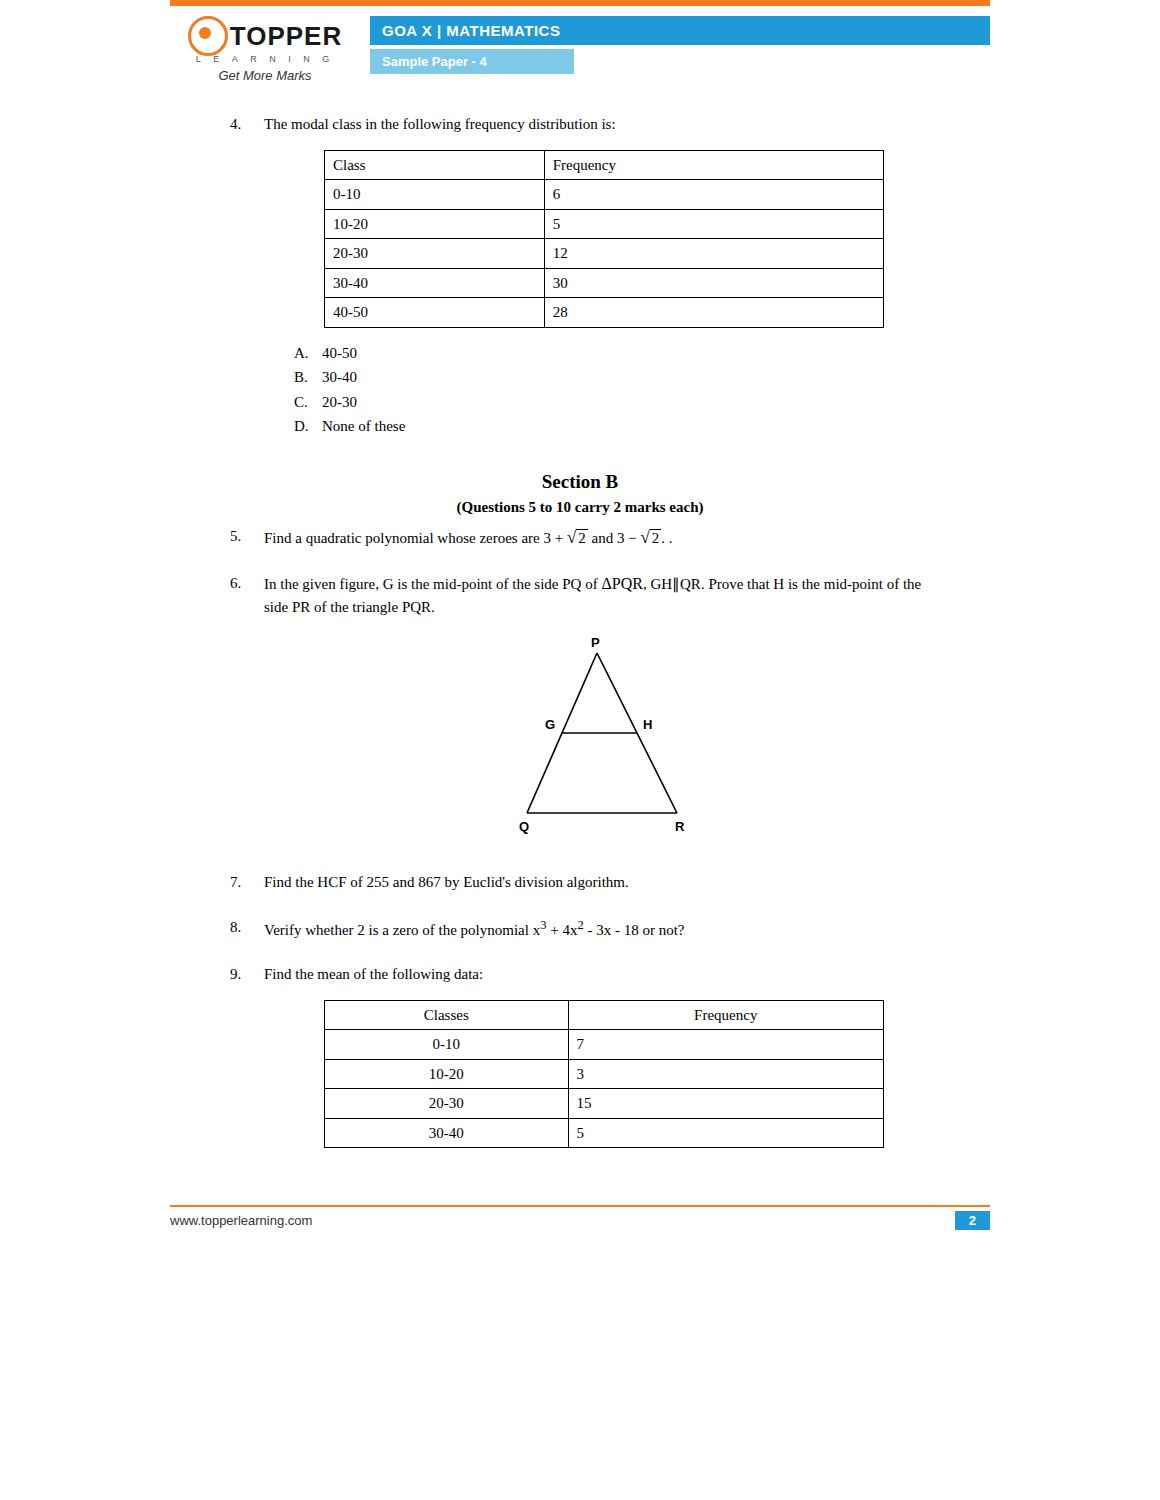TOPPER
L E A R N I N G
Get More Marks
GOA X | MATHEMATICS
Sample Paper - 4
4. The modal class in the following frequency distribution is:
| Class | Frequency |
| --- | --- |
| 0-10 | 6 |
| 10-20 | 5 |
| 20-30 | 12 |
| 30-40 | 30 |
| 40-50 | 28 |
A. 40-50
B. 30-40
C. 20-30
D. None of these
Section B
(Questions 5 to 10 carry 2 marks each)
5. Find a quadratic polynomial whose zeroes are 3 + √2 and 3 − √2. .
6. In the given figure, G is the mid-point of the side PQ of ΔPQR, GH∥QR. Prove that H is the mid-point of the side PR of the triangle PQR.
P G H Q R
7. Find the HCF of 255 and 867 by Euclid's division algorithm.
8. Verify whether 2 is a zero of the polynomial x3 + 4x2 - 3x - 18 or not?
9. Find the mean of the following data:
| Classes | Frequency |
| --- | --- |
| 0-10 | 7 |
| 10-20 | 3 |
| 20-30 | 15 |
| 30-40 | 5 |
www.topperlearning.com
2